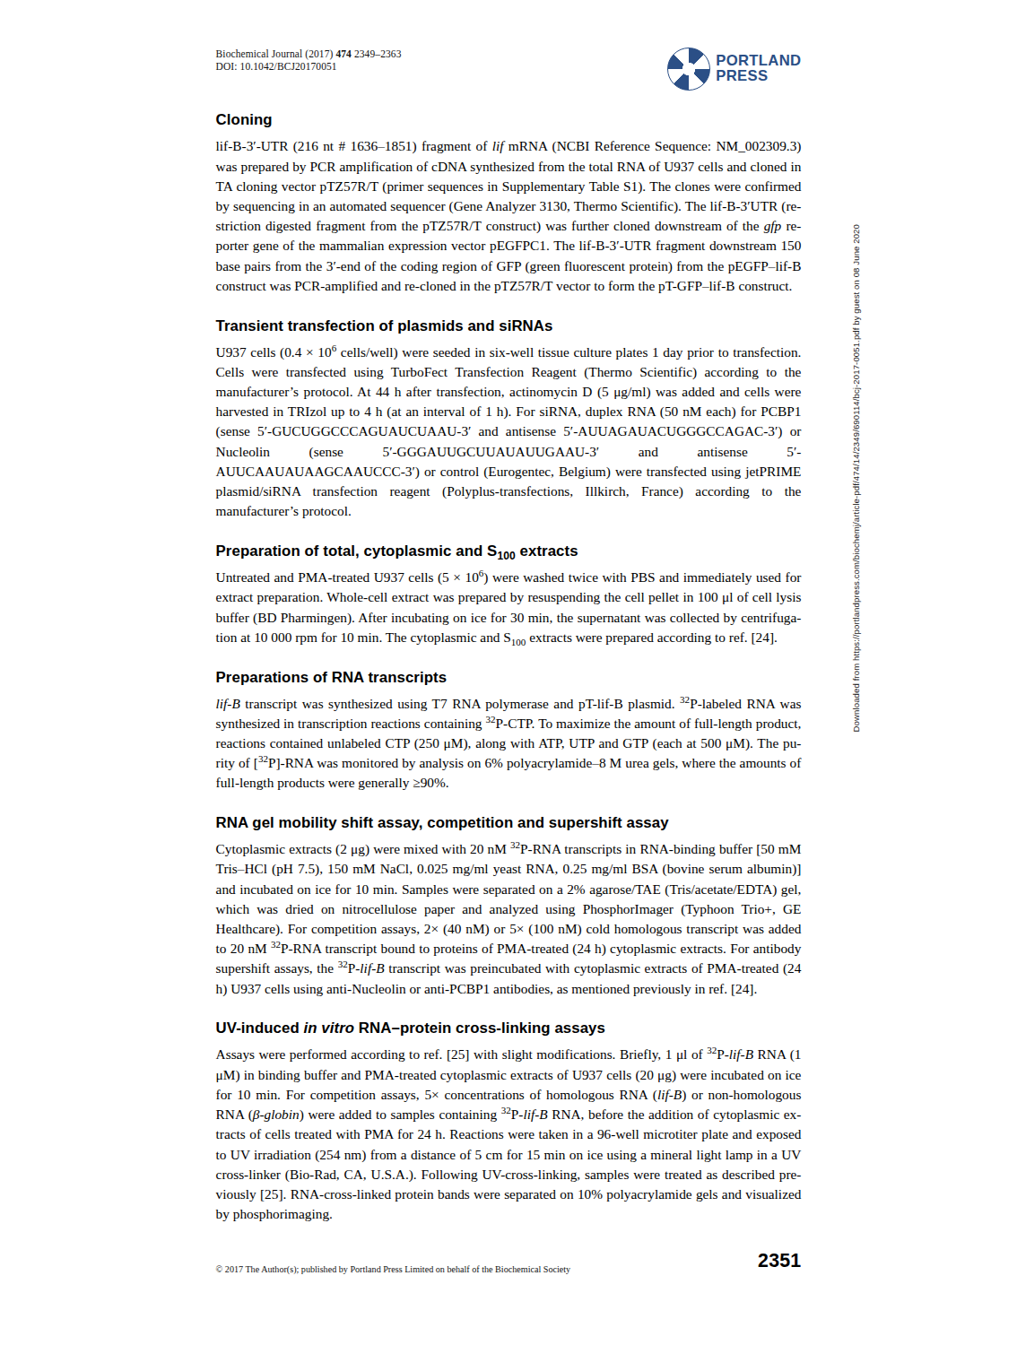Biochemical Journal (2017) 474 2349–2363 DOI: 10.1042/BCJ20170051
PORTLAND PRESS
Downloaded from https://portlandpress.com/biochemj/article-pdf/474/14/2349/690114/bcj-2017-0051.pdf by guest on 08 June 2020
Cloning
lif-B-3′-UTR (216 nt # 1636–1851) fragment of lif mRNA (NCBI Reference Sequence: NM_002309.3) was prepared by PCR amplification of cDNA synthesized from the total RNA of U937 cells and cloned in TA cloning vector pTZ57R/T (primer sequences in Supplementary Table S1). The clones were confirmed by sequencing in an automated sequencer (Gene Analyzer 3130, Thermo Scientific). The lif-B-3′UTR (restriction digested fragment from the pTZ57R/T construct) was further cloned downstream of the gfp reporter gene of the mammalian expression vector pEGFPC1. The lif-B-3′-UTR fragment downstream 150 base pairs from the 3′-end of the coding region of GFP (green fluorescent protein) from the pEGFP–lif-B construct was PCR-amplified and re-cloned in the pTZ57R/T vector to form the pT-GFP–lif-B construct.
Transient transfection of plasmids and siRNAs
U937 cells (0.4 × 106 cells/well) were seeded in six-well tissue culture plates 1 day prior to transfection. Cells were transfected using TurboFect Transfection Reagent (Thermo Scientific) according to the manufacturer’s protocol. At 44 h after transfection, actinomycin D (5 μg/ml) was added and cells were harvested in TRIzol up to 4 h (at an interval of 1 h). For siRNA, duplex RNA (50 nM each) for PCBP1 (sense 5′-GUCUGGCCCAGUAUCUAAU-3′ and antisense 5′-AUUAGAUACUGGGCCAGAC-3′) or Nucleolin (sense 5′-GGGAUUGCUUAUAUUGAAU-3′ and antisense 5′-AUUCAAUAUAAGCAAUCCC-3′) or control (Eurogentec, Belgium) were transfected using jetPRIME plasmid/siRNA transfection reagent (Polyplus-transfections, Illkirch, France) according to the manufacturer’s protocol.
Preparation of total, cytoplasmic and S100 extracts
Untreated and PMA-treated U937 cells (5 × 106) were washed twice with PBS and immediately used for extract preparation. Whole-cell extract was prepared by resuspending the cell pellet in 100 μl of cell lysis buffer (BD Pharmingen). After incubating on ice for 30 min, the supernatant was collected by centrifugation at 10 000 rpm for 10 min. The cytoplasmic and S100 extracts were prepared according to ref. [24].
Preparations of RNA transcripts
lif-B transcript was synthesized using T7 RNA polymerase and pT-lif-B plasmid. 32P-labeled RNA was synthesized in transcription reactions containing 32P-CTP. To maximize the amount of full-length product, reactions contained unlabeled CTP (250 μM), along with ATP, UTP and GTP (each at 500 μM). The purity of [32P]-RNA was monitored by analysis on 6% polyacrylamide–8 M urea gels, where the amounts of full-length products were generally ≥90%.
RNA gel mobility shift assay, competition and supershift assay
Cytoplasmic extracts (2 μg) were mixed with 20 nM 32P-RNA transcripts in RNA-binding buffer [50 mM Tris–HCl (pH 7.5), 150 mM NaCl, 0.025 mg/ml yeast RNA, 0.25 mg/ml BSA (bovine serum albumin)] and incubated on ice for 10 min. Samples were separated on a 2% agarose/TAE (Tris/acetate/EDTA) gel, which was dried on nitrocellulose paper and analyzed using PhosphorImager (Typhoon Trio+, GE Healthcare). For competition assays, 2× (40 nM) or 5× (100 nM) cold homologous transcript was added to 20 nM 32P-RNA transcript bound to proteins of PMA-treated (24 h) cytoplasmic extracts. For antibody supershift assays, the 32P-lif-B transcript was preincubated with cytoplasmic extracts of PMA-treated (24 h) U937 cells using anti-Nucleolin or anti-PCBP1 antibodies, as mentioned previously in ref. [24].
UV-induced in vitro RNA–protein cross-linking assays
Assays were performed according to ref. [25] with slight modifications. Briefly, 1 μl of 32P-lif-B RNA (1 μM) in binding buffer and PMA-treated cytoplasmic extracts of U937 cells (20 μg) were incubated on ice for 10 min. For competition assays, 5× concentrations of homologous RNA (lif-B) or non-homologous RNA (β-globin) were added to samples containing 32P-lif-B RNA, before the addition of cytoplasmic extracts of cells treated with PMA for 24 h. Reactions were taken in a 96-well microtiter plate and exposed to UV irradiation (254 nm) from a distance of 5 cm for 15 min on ice using a mineral light lamp in a UV cross-linker (Bio-Rad, CA, U.S.A.). Following UV-cross-linking, samples were treated as described previously [25]. RNA-cross-linked protein bands were separated on 10% polyacrylamide gels and visualized by phosphorimaging.
© 2017 The Author(s); published by Portland Press Limited on behalf of the Biochemical Society
2351